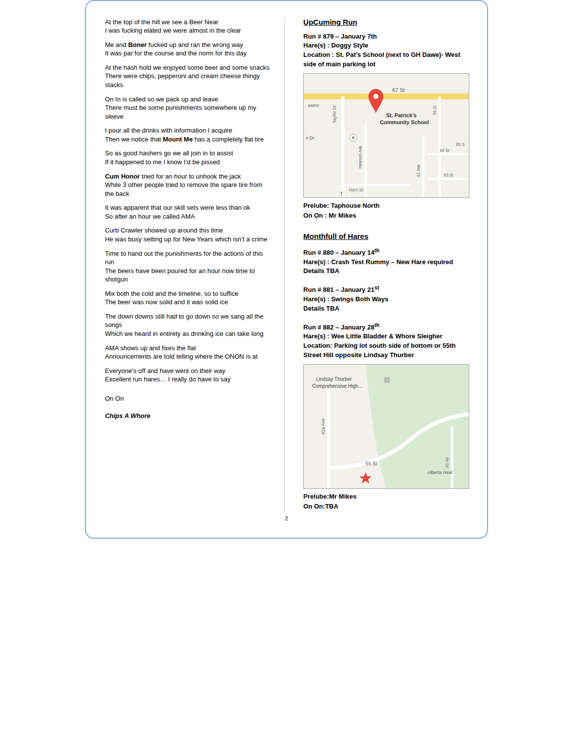At the top of the hill we see a Beer Near
I was fucking elated we were almost in the clear
Me and Boner fucked up and ran the wrong way
It was par for the course and the norm for this day
At the hash hold we enjoyed some beer and some snacks
There were chips, pepperoni and cream cheese thingy stacks
On In is called so we pack up and leave
There must be some punishments somewhere up my sleeve
I pour all the drinks with information I acquire
Then we notice that Mount Me has a completely flat tire
So as good hashers go we all join in to assist
If it happened to me I know I’d be pissed
Cum Honor tried for an hour to unhook the jack
While 3 other people tried to remove the spare tire from the back
It was apparent that our skill sets were less than ok
So after an hour we called AMA
Curb Crawler showed up around this time
He was busy setting up for New Years which isn’t a crime
Time to hand out the punishments for the actions of this run
The beers have been poured for an hour now time to shotgun
Mix both the cold and the timeline, so to suffice
The beer was now solid and it was solid ice
The down downs still had to go down so we sang all the songs
Which we heard in entirety as drinking ice can take long
AMA shows up and fixes the flat
Announcements are told telling where the ONON is at
Everyone’s off and have went on their way
Excellent run hares… I really do have to say
On On
Chips A Whore
UpCuming Run
Run # 879 – January 7th
Hare(s) : Doggy Style
Location : St. Pat’s School (next to GH Dawe)- West side of main parking lot
67 St Taylor Dr Hewson Ave 59 St 61 Ave 65 S 64 St 63 St Horn St asino n Dr St. Patrick’s Community School T
Prelube: Taphouse North
On On : Mr Mikes
Monthfull of Hares
Run # 880 – January 14th
Hare(s) : Crash Test Rummy – New Hare required
Details TBA
Run # 881 – January 21st
Hare(s) : Swings Both Ways
Details TBA
Run # 882 – January 28th
Hare(s) : Wee Little Bladder & Whore Sleigher
Location: Parking lot south side of bottom or 55th Street Hill opposite Lindsay Thurber
Lindsay Thurber Comprehensive High… 42a Ave 55 St 40 Av Alberta Heal
Prelube:Mr Mikes
On On:TBA
2